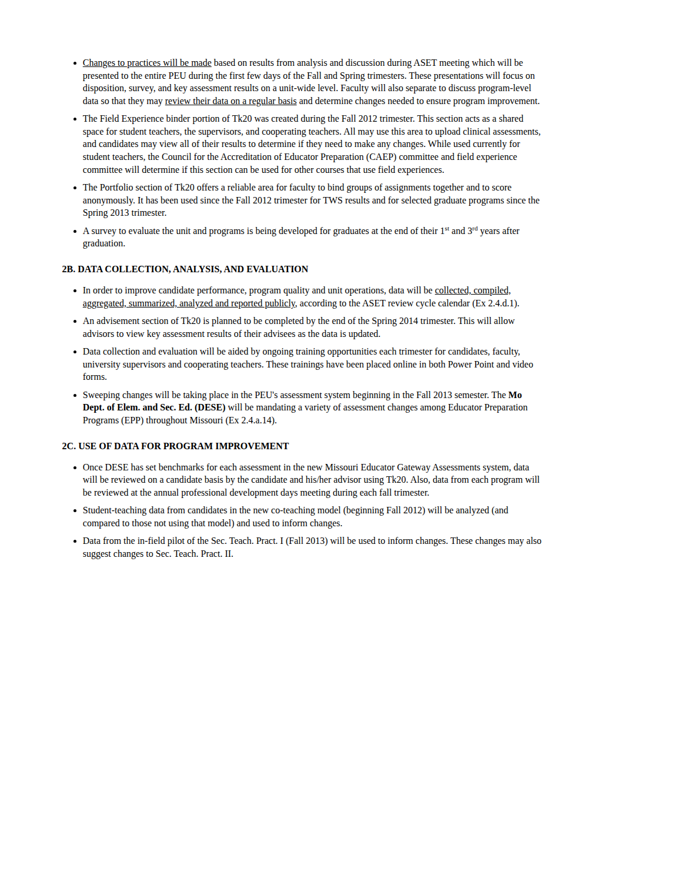Changes to practices will be made based on results from analysis and discussion during ASET meeting which will be presented to the entire PEU during the first few days of the Fall and Spring trimesters. These presentations will focus on disposition, survey, and key assessment results on a unit-wide level. Faculty will also separate to discuss program-level data so that they may review their data on a regular basis and determine changes needed to ensure program improvement.
The Field Experience binder portion of Tk20 was created during the Fall 2012 trimester. This section acts as a shared space for student teachers, the supervisors, and cooperating teachers. All may use this area to upload clinical assessments, and candidates may view all of their results to determine if they need to make any changes. While used currently for student teachers, the Council for the Accreditation of Educator Preparation (CAEP) committee and field experience committee will determine if this section can be used for other courses that use field experiences.
The Portfolio section of Tk20 offers a reliable area for faculty to bind groups of assignments together and to score anonymously. It has been used since the Fall 2012 trimester for TWS results and for selected graduate programs since the Spring 2013 trimester.
A survey to evaluate the unit and programs is being developed for graduates at the end of their 1st and 3rd years after graduation.
2b. Data Collection, Analysis, and Evaluation
In order to improve candidate performance, program quality and unit operations, data will be collected, compiled, aggregated, summarized, analyzed and reported publicly, according to the ASET review cycle calendar (Ex 2.4.d.1).
An advisement section of Tk20 is planned to be completed by the end of the Spring 2014 trimester. This will allow advisors to view key assessment results of their advisees as the data is updated.
Data collection and evaluation will be aided by ongoing training opportunities each trimester for candidates, faculty, university supervisors and cooperating teachers. These trainings have been placed online in both Power Point and video forms.
Sweeping changes will be taking place in the PEU's assessment system beginning in the Fall 2013 semester. The Mo Dept. of Elem. and Sec. Ed. (DESE) will be mandating a variety of assessment changes among Educator Preparation Programs (EPP) throughout Missouri (Ex 2.4.a.14).
2c. Use of Data for Program Improvement
Once DESE has set benchmarks for each assessment in the new Missouri Educator Gateway Assessments system, data will be reviewed on a candidate basis by the candidate and his/her advisor using Tk20. Also, data from each program will be reviewed at the annual professional development days meeting during each fall trimester.
Student-teaching data from candidates in the new co-teaching model (beginning Fall 2012) will be analyzed (and compared to those not using that model) and used to inform changes.
Data from the in-field pilot of the Sec. Teach. Pract. I (Fall 2013) will be used to inform changes. These changes may also suggest changes to Sec. Teach. Pract. II.